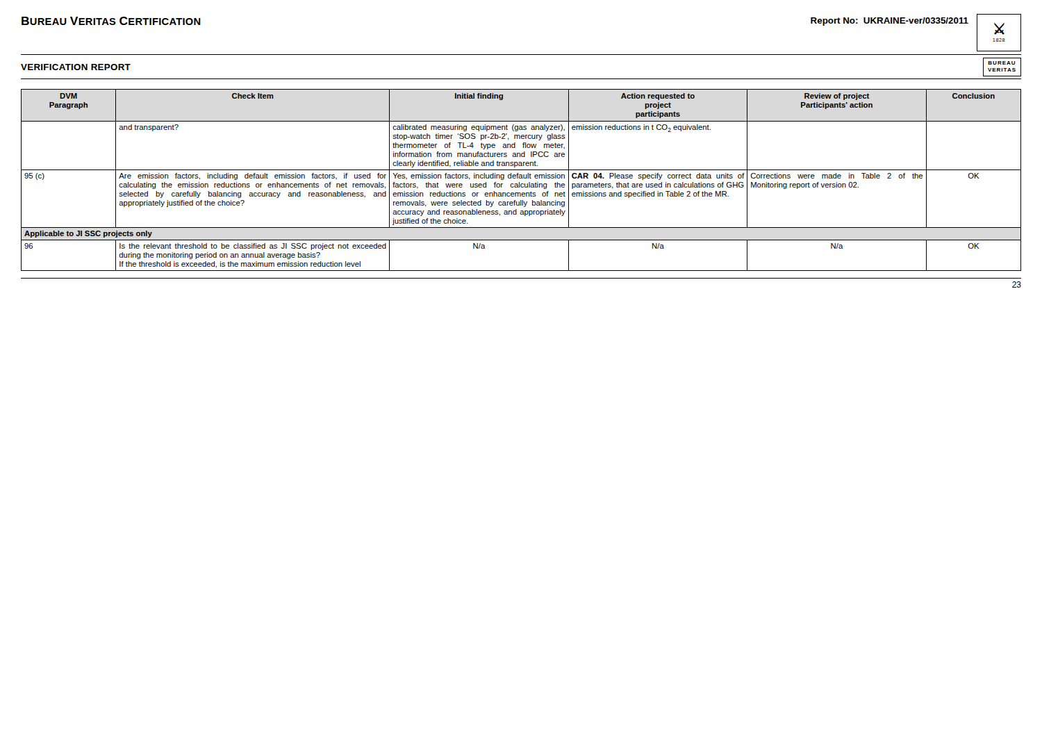BUREAU VERITAS CERTIFICATION
Report No: UKRAINE-ver/0335/2011
⚔
1828
VERIFICATION REPORT
BUREAU
VERITAS
| DVM Paragraph | Check Item | Initial finding | Action requested to project participants | Review of project Participants' action | Conclusion |
| --- | --- | --- | --- | --- | --- |
| | and transparent? | calibrated measuring equipment (gas analyzer), stop-watch timer ‘SOS pr-2b-2', mercury glass thermometer of TL-4 type and flow meter, information from manufacturers and IPCC are clearly identified, reliable and transparent. | emission reductions in t CO 2 equivalent. | | |
| 95 (c) | Are emission factors, including default emission factors, if used for calculating the emission reductions or enhancements of net removals, selected by carefully balancing accuracy and reasonableness, and appropriately justified of the choice? | Yes, emission factors, including default emission factors, that were used for calculating the emission reductions or enhancements of net removals, were selected by carefully balancing accuracy and reasonableness, and appropriately justified of the choice. | CAR 04. Please specify correct data units of parameters, that are used in calculations of GHG emissions and specified in Table 2 of the MR. | Corrections were made in Table 2 of the Monitoring report of version 02. | OK |
| Applicable to JI SSC projects only |
| 96 | Is the relevant threshold to be classified as JI SSC project not exceeded during the monitoring period on an annual average basis? If the threshold is exceeded, is the maximum emission reduction level | N/a | N/a | N/a | OK |
23